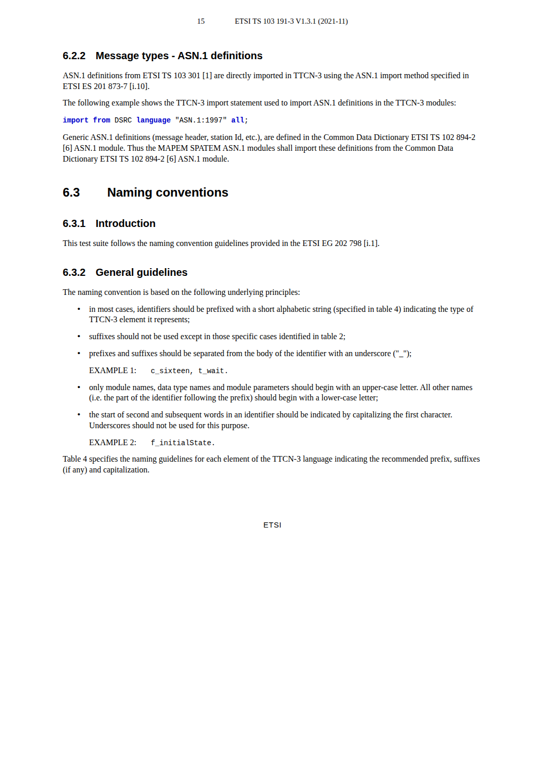15 ETSI TS 103 191-3 V1.3.1 (2021-11)
6.2.2 Message types - ASN.1 definitions
ASN.1 definitions from ETSI TS 103 301 [1] are directly imported in TTCN-3 using the ASN.1 import method specified in ETSI ES 201 873-7 [i.10].
The following example shows the TTCN-3 import statement used to import ASN.1 definitions in the TTCN-3 modules:
import from DSRC language "ASN.1:1997" all;
Generic ASN.1 definitions (message header, station Id, etc.), are defined in the Common Data Dictionary ETSI TS 102 894-2 [6] ASN.1 module. Thus the MAPEM SPATEM ASN.1 modules shall import these definitions from the Common Data Dictionary ETSI TS 102 894-2 [6] ASN.1 module.
6.3 Naming conventions
6.3.1 Introduction
This test suite follows the naming convention guidelines provided in the ETSI EG 202 798 [i.1].
6.3.2 General guidelines
The naming convention is based on the following underlying principles:
in most cases, identifiers should be prefixed with a short alphabetic string (specified in table 4) indicating the type of TTCN-3 element it represents;
suffixes should not be used except in those specific cases identified in table 2;
prefixes and suffixes should be separated from the body of the identifier with an underscore ("_");
EXAMPLE 1: c_sixteen, t_wait.
only module names, data type names and module parameters should begin with an upper-case letter. All other names (i.e. the part of the identifier following the prefix) should begin with a lower-case letter;
the start of second and subsequent words in an identifier should be indicated by capitalizing the first character. Underscores should not be used for this purpose.
EXAMPLE 2: f_initialState.
Table 4 specifies the naming guidelines for each element of the TTCN-3 language indicating the recommended prefix, suffixes (if any) and capitalization.
ETSI